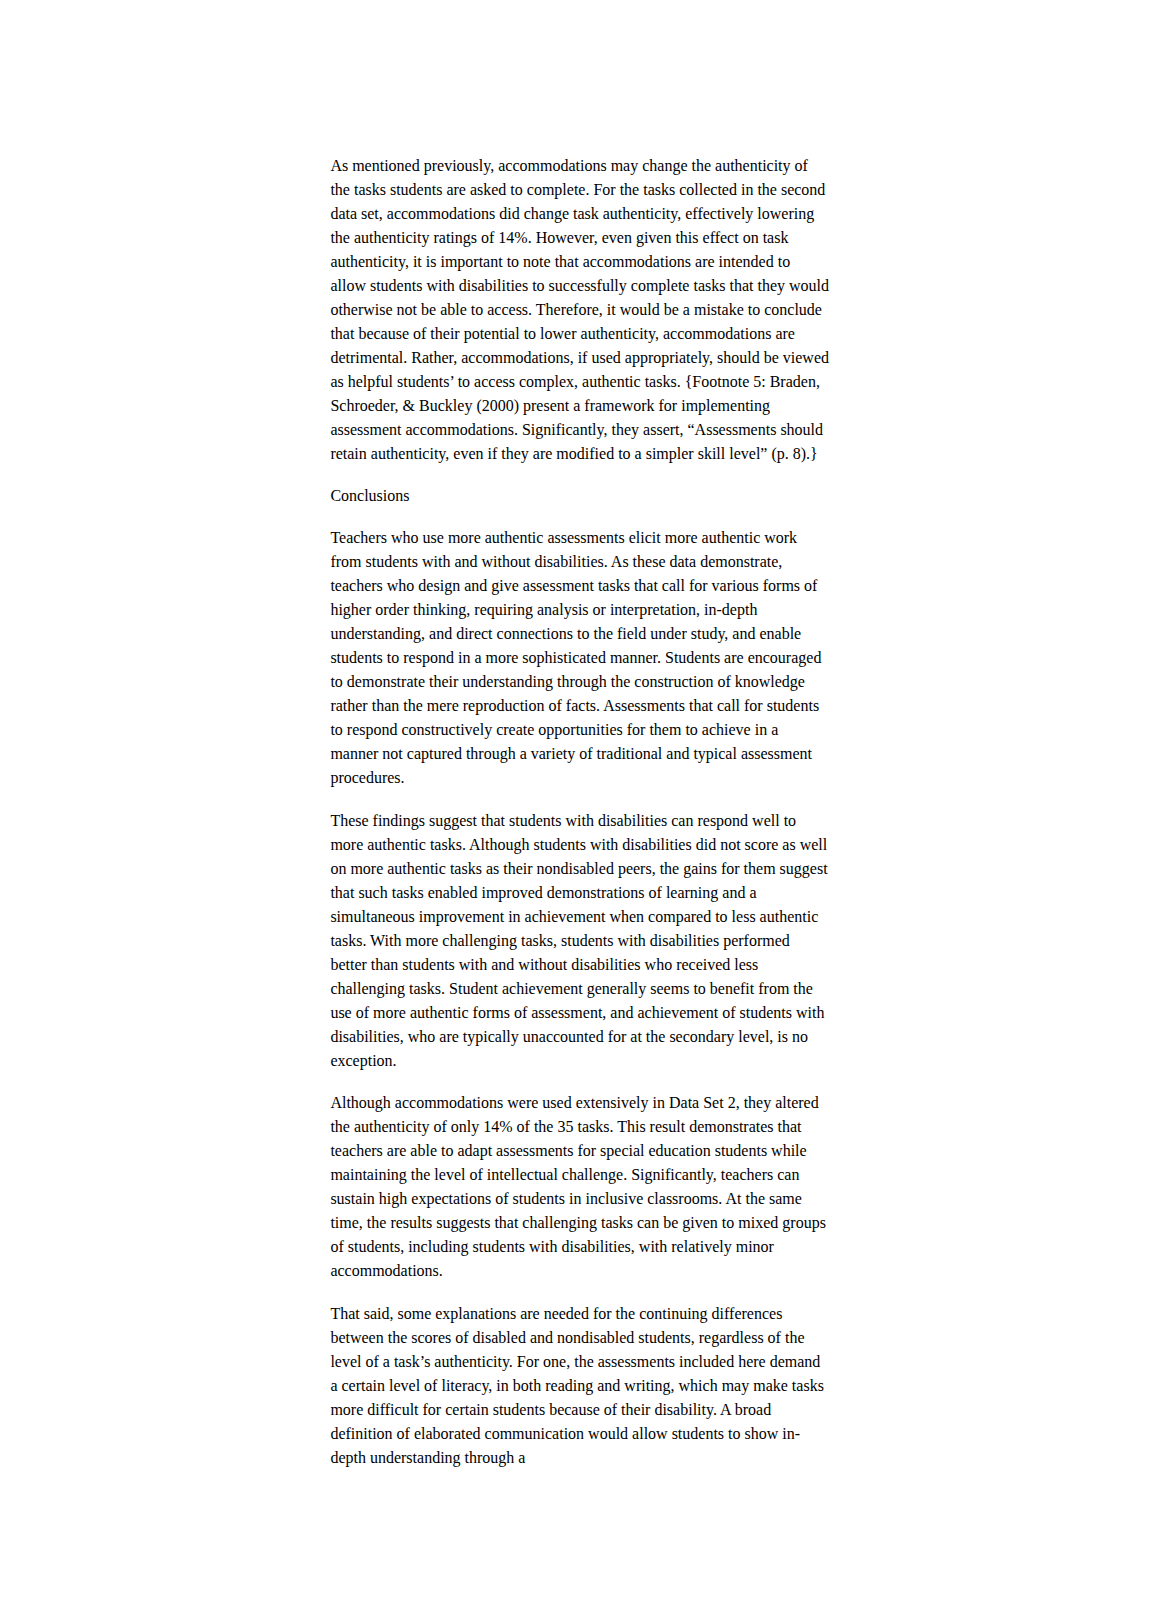As mentioned previously, accommodations may change the authenticity of the tasks students are asked to complete. For the tasks collected in the second data set, accommodations did change task authenticity, effectively lowering the authenticity ratings of 14%. However, even given this effect on task authenticity, it is important to note that accommodations are intended to allow students with disabilities to successfully complete tasks that they would otherwise not be able to access. Therefore, it would be a mistake to conclude that because of their potential to lower authenticity, accommodations are detrimental. Rather, accommodations, if used appropriately, should be viewed as helpful students’ to access complex, authentic tasks. {Footnote 5: Braden, Schroeder, & Buckley (2000) present a framework for implementing assessment accommodations. Significantly, they assert, “Assessments should retain authenticity, even if they are modified to a simpler skill level” (p. 8).}
Conclusions
Teachers who use more authentic assessments elicit more authentic work from students with and without disabilities. As these data demonstrate, teachers who design and give assessment tasks that call for various forms of higher order thinking, requiring analysis or interpretation, in-depth understanding, and direct connections to the field under study, and enable students to respond in a more sophisticated manner. Students are encouraged to demonstrate their understanding through the construction of knowledge rather than the mere reproduction of facts. Assessments that call for students to respond constructively create opportunities for them to achieve in a manner not captured through a variety of traditional and typical assessment procedures.
These findings suggest that students with disabilities can respond well to more authentic tasks. Although students with disabilities did not score as well on more authentic tasks as their nondisabled peers, the gains for them suggest that such tasks enabled improved demonstrations of learning and a simultaneous improvement in achievement when compared to less authentic tasks. With more challenging tasks, students with disabilities performed better than students with and without disabilities who received less challenging tasks. Student achievement generally seems to benefit from the use of more authentic forms of assessment, and achievement of students with disabilities, who are typically unaccounted for at the secondary level, is no exception.
Although accommodations were used extensively in Data Set 2, they altered the authenticity of only 14% of the 35 tasks. This result demonstrates that teachers are able to adapt assessments for special education students while maintaining the level of intellectual challenge. Significantly, teachers can sustain high expectations of students in inclusive classrooms. At the same time, the results suggests that challenging tasks can be given to mixed groups of students, including students with disabilities, with relatively minor accommodations.
That said, some explanations are needed for the continuing differences between the scores of disabled and nondisabled students, regardless of the level of a task’s authenticity. For one, the assessments included here demand a certain level of literacy, in both reading and writing, which may make tasks more difficult for certain students because of their disability. A broad definition of elaborated communication would allow students to show in-depth understanding through a